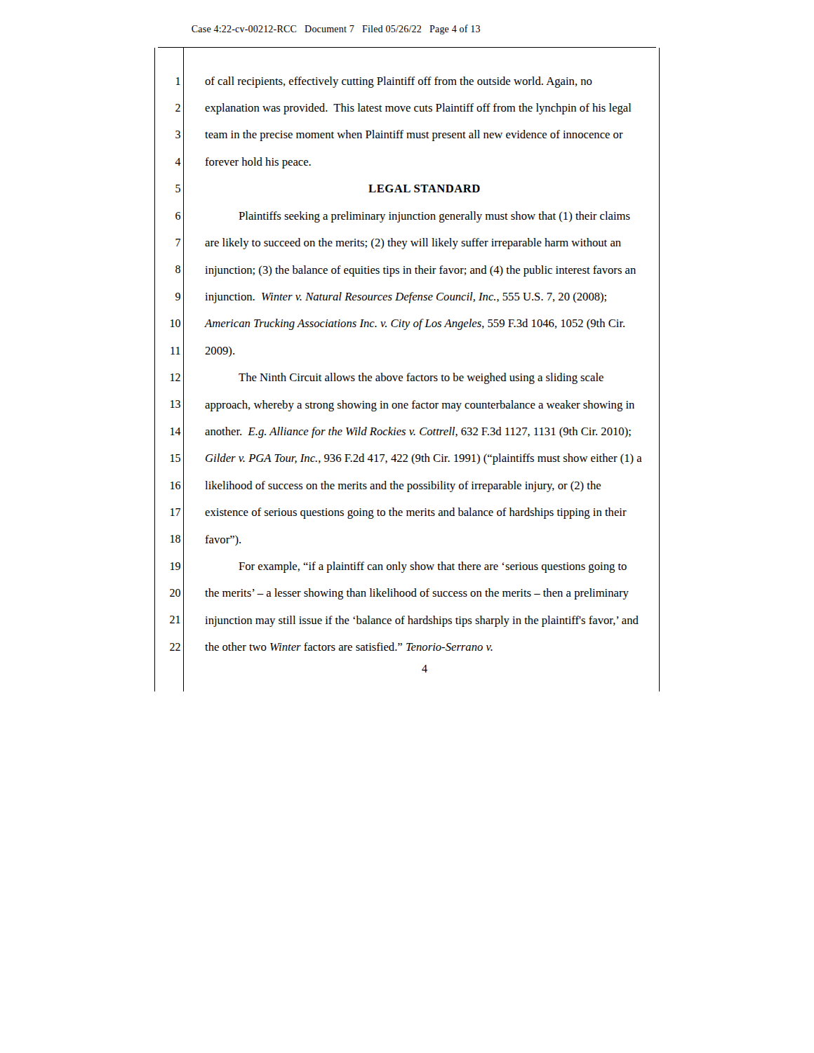Case 4:22-cv-00212-RCC Document 7 Filed 05/26/22 Page 4 of 13
1
2
3
4
5
6
7
8
9
10
11
12
13
14
15
16
17
18
19
20
21
22
of call recipients, effectively cutting Plaintiff off from the outside world. Again, no explanation was provided. This latest move cuts Plaintiff off from the lynchpin of his legal team in the precise moment when Plaintiff must present all new evidence of innocence or forever hold his peace.
LEGAL STANDARD
Plaintiffs seeking a preliminary injunction generally must show that (1) their claims are likely to succeed on the merits; (2) they will likely suffer irreparable harm without an injunction; (3) the balance of equities tips in their favor; and (4) the public interest favors an injunction. Winter v. Natural Resources Defense Council, Inc., 555 U.S. 7, 20 (2008); American Trucking Associations Inc. v. City of Los Angeles, 559 F.3d 1046, 1052 (9th Cir. 2009).
The Ninth Circuit allows the above factors to be weighed using a sliding scale approach, whereby a strong showing in one factor may counterbalance a weaker showing in another. E.g. Alliance for the Wild Rockies v. Cottrell, 632 F.3d 1127, 1131 (9th Cir. 2010); Gilder v. PGA Tour, Inc., 936 F.2d 417, 422 (9th Cir. 1991) (“plaintiffs must show either (1) a likelihood of success on the merits and the possibility of irreparable injury, or (2) the existence of serious questions going to the merits and balance of hardships tipping in their favor”).
For example, “if a plaintiff can only show that there are ‘serious questions going to the merits’ – a lesser showing than likelihood of success on the merits – then a preliminary injunction may still issue if the ‘balance of hardships tips sharply in the plaintiff's favor,’ and the other two Winter factors are satisfied.” Tenorio-Serrano v.
4